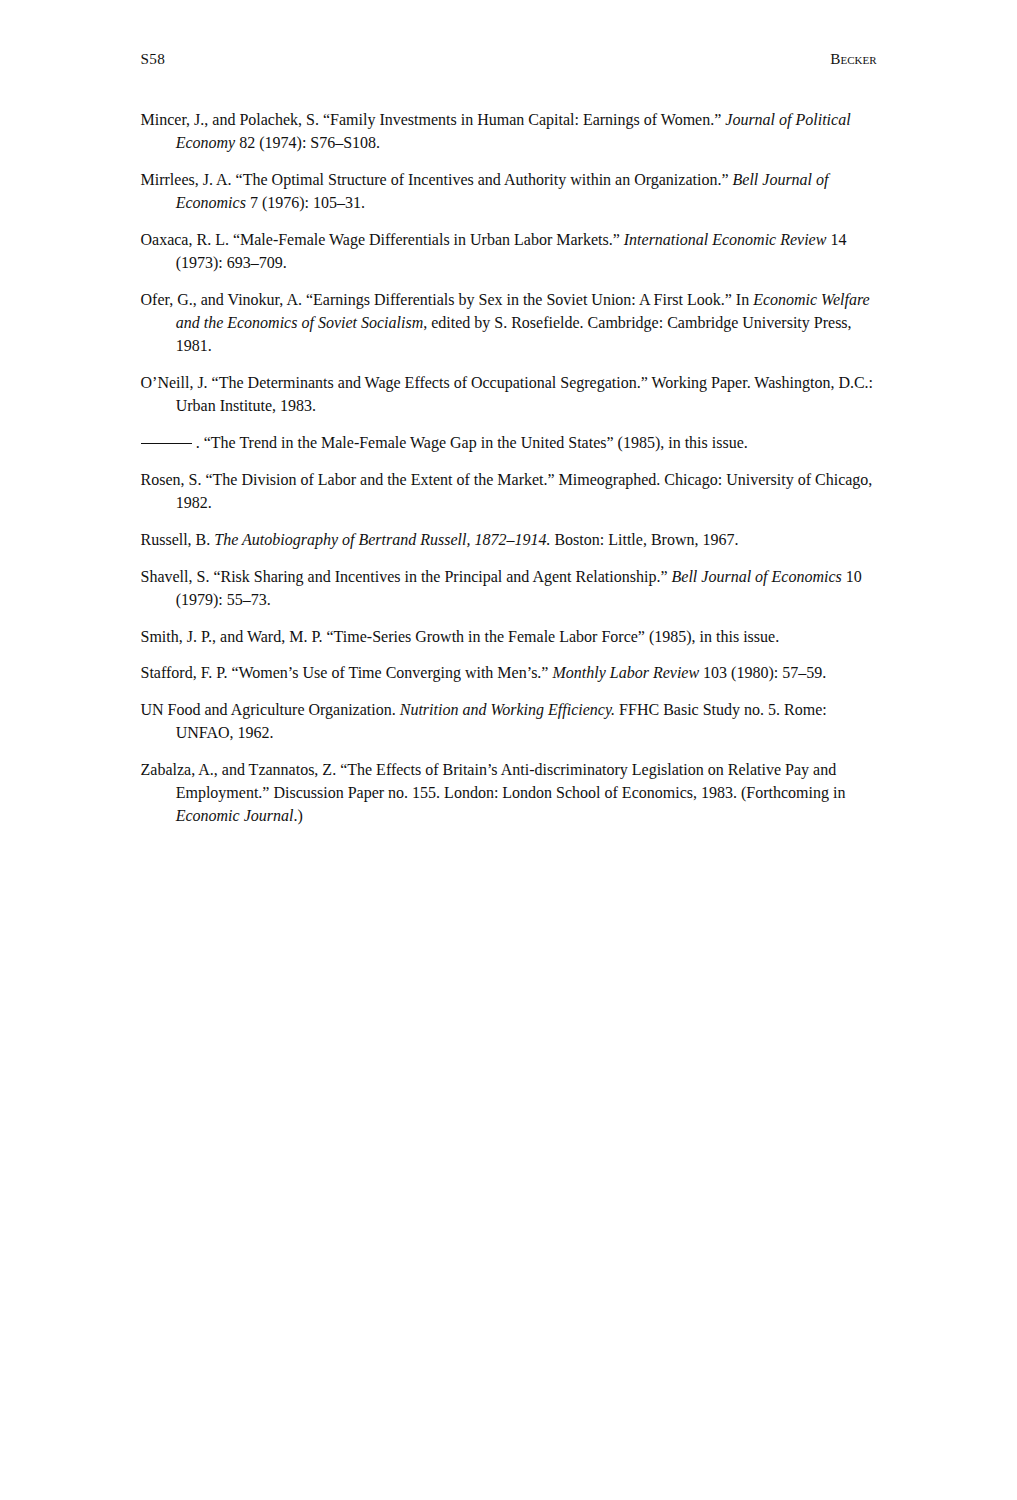S58 Becker
Mincer, J., and Polachek, S. “Family Investments in Human Capital: Earnings of Women.” Journal of Political Economy 82 (1974): S76–S108.
Mirrlees, J. A. “The Optimal Structure of Incentives and Authority within an Organization.” Bell Journal of Economics 7 (1976): 105–31.
Oaxaca, R. L. “Male-Female Wage Differentials in Urban Labor Markets.” International Economic Review 14 (1973): 693–709.
Ofer, G., and Vinokur, A. “Earnings Differentials by Sex in the Soviet Union: A First Look.” In Economic Welfare and the Economics of Soviet Socialism, edited by S. Rosefielde. Cambridge: Cambridge University Press, 1981.
O’Neill, J. “The Determinants and Wage Effects of Occupational Segregation.” Working Paper. Washington, D.C.: Urban Institute, 1983.
. “The Trend in the Male-Female Wage Gap in the United States” (1985), in this issue.
Rosen, S. “The Division of Labor and the Extent of the Market.” Mimeographed. Chicago: University of Chicago, 1982.
Russell, B. The Autobiography of Bertrand Russell, 1872–1914. Boston: Little, Brown, 1967.
Shavell, S. “Risk Sharing and Incentives in the Principal and Agent Relationship.” Bell Journal of Economics 10 (1979): 55–73.
Smith, J. P., and Ward, M. P. “Time-Series Growth in the Female Labor Force” (1985), in this issue.
Stafford, F. P. “Women’s Use of Time Converging with Men’s.” Monthly Labor Review 103 (1980): 57–59.
UN Food and Agriculture Organization. Nutrition and Working Efficiency. FFHC Basic Study no. 5. Rome: UNFAO, 1962.
Zabalza, A., and Tzannatos, Z. “The Effects of Britain’s Anti-discriminatory Legislation on Relative Pay and Employment.” Discussion Paper no. 155. London: London School of Economics, 1983. (Forthcoming in Economic Journal.)